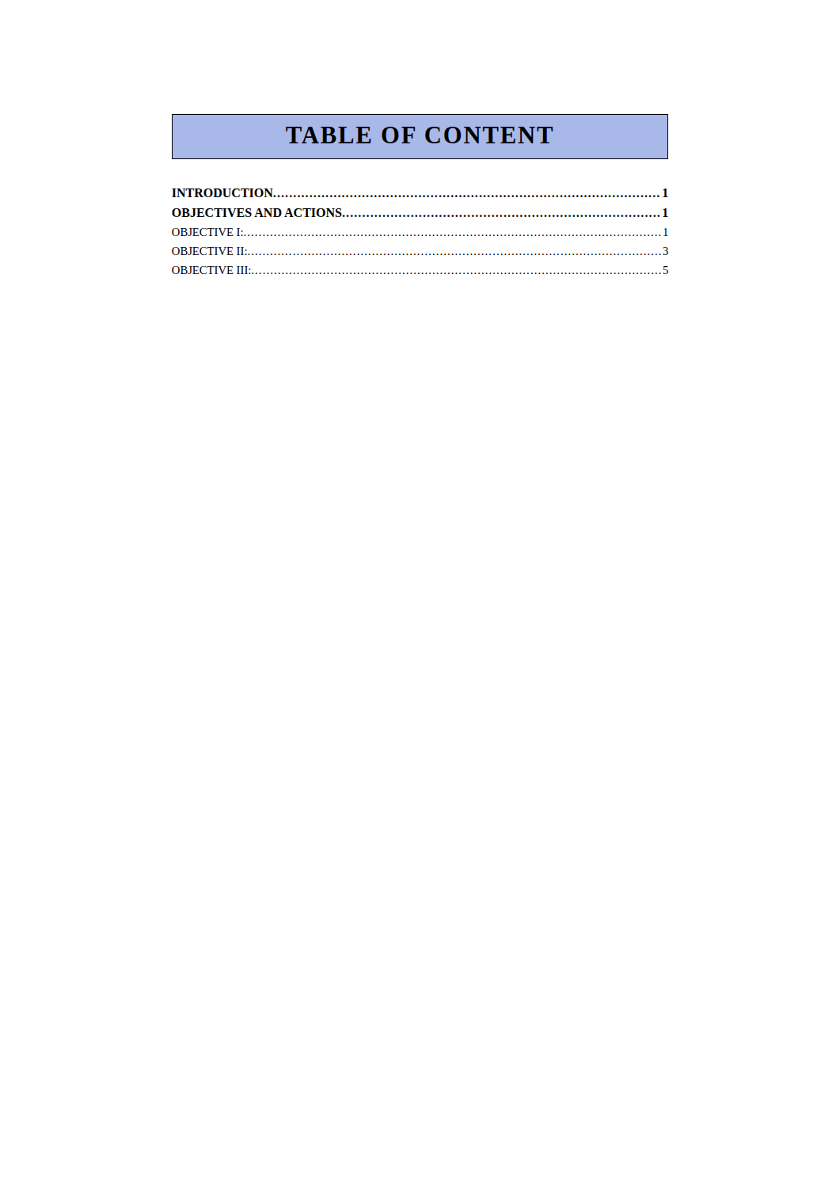TABLE OF CONTENT
INTRODUCTION .................................................................................................................................. 1
OBJECTIVES AND ACTIONS .................................................................................................................. 1
OBJECTIVE I: ......................................................................................................................................... 1
OBJECTIVE II: ....................................................................................................................................... 3
OBJECTIVE III: ..................................................................................................................................... 5